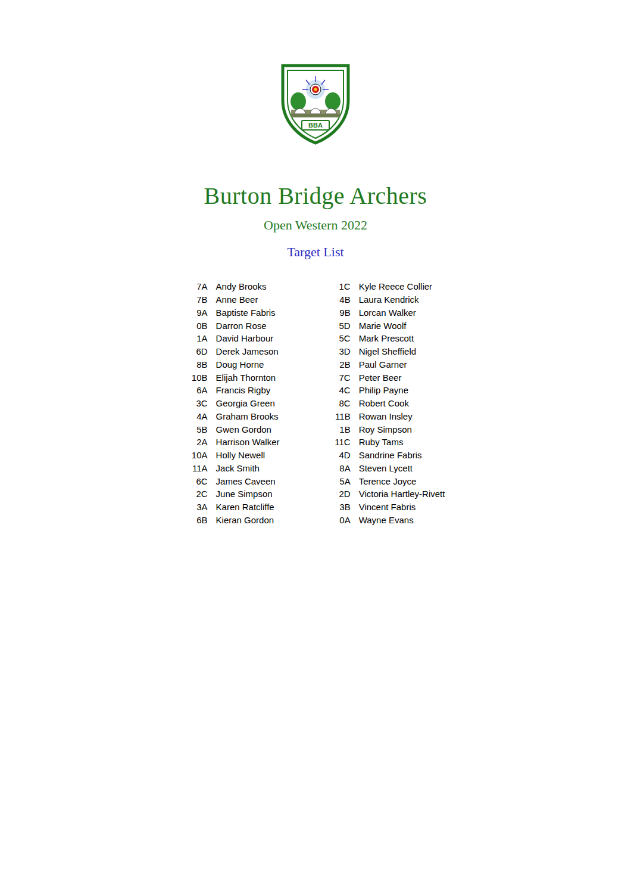BBA
Burton Bridge Archers
Open Western 2022
Target List
| 7A | Andy Brooks |
| 7B | Anne Beer |
| 9A | Baptiste Fabris |
| 0B | Darron Rose |
| 1A | David Harbour |
| 6D | Derek Jameson |
| 8B | Doug Horne |
| 10B | Elijah Thornton |
| 6A | Francis Rigby |
| 3C | Georgia Green |
| 4A | Graham Brooks |
| 5B | Gwen Gordon |
| 2A | Harrison Walker |
| 10A | Holly Newell |
| 11A | Jack Smith |
| 6C | James Caveen |
| 2C | June Simpson |
| 3A | Karen Ratcliffe |
| 6B | Kieran Gordon |
| 1C | Kyle Reece Collier |
| 4B | Laura Kendrick |
| 9B | Lorcan Walker |
| 5D | Marie Woolf |
| 5C | Mark Prescott |
| 3D | Nigel Sheffield |
| 2B | Paul Garner |
| 7C | Peter Beer |
| 4C | Philip Payne |
| 8C | Robert Cook |
| 11B | Rowan Insley |
| 1B | Roy Simpson |
| 11C | Ruby Tams |
| 4D | Sandrine Fabris |
| 8A | Steven Lycett |
| 5A | Terence Joyce |
| 2D | Victoria Hartley-Rivett |
| 3B | Vincent Fabris |
| 0A | Wayne Evans |